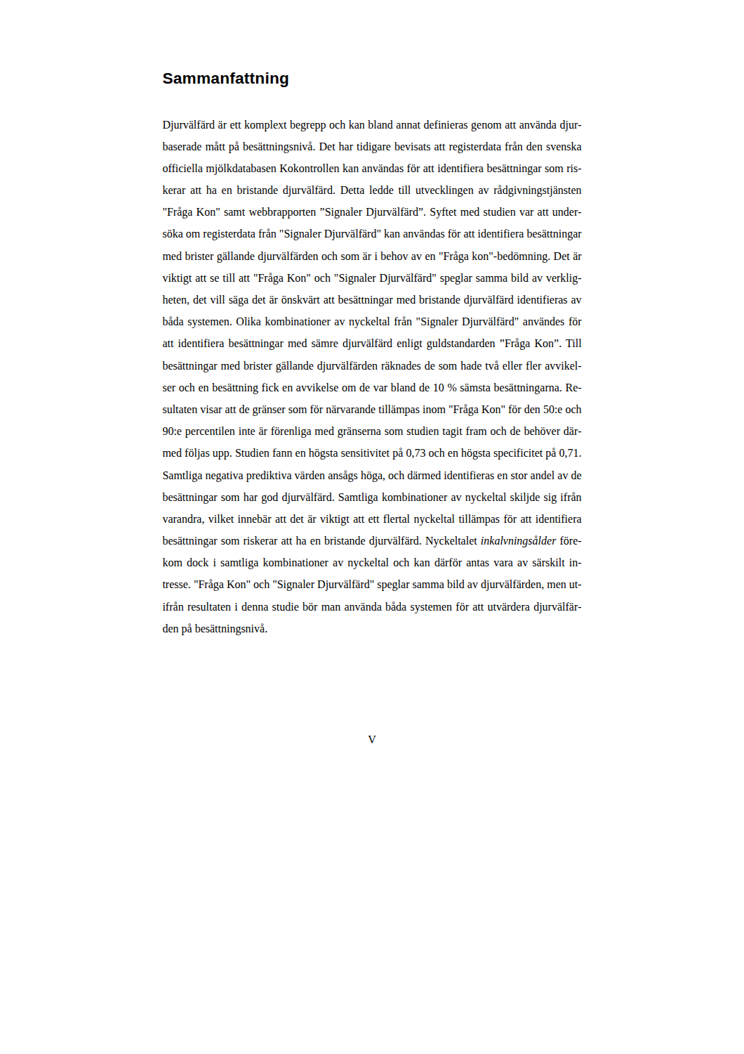Sammanfattning
Djurvälfärd är ett komplext begrepp och kan bland annat definieras genom att använda djurbaserade mått på besättningsnivå. Det har tidigare bevisats att registerdata från den svenska officiella mjölkdatabasen Kokontrollen kan användas för att identifiera besättningar som riskerar att ha en bristande djurvälfärd. Detta ledde till utvecklingen av rådgivningstjänsten "Fråga Kon" samt webbrapporten ”Signaler Djurvälfärd”. Syftet med studien var att undersöka om registerdata från "Signaler Djurvälfärd" kan användas för att identifiera besättningar med brister gällande djurvälfärden och som är i behov av en "Fråga kon"-bedömning. Det är viktigt att se till att "Fråga Kon" och "Signaler Djurvälfärd" speglar samma bild av verkligheten, det vill säga det är önskvärt att besättningar med bristande djurvälfärd identifieras av båda systemen. Olika kombinationer av nyckeltal från "Signaler Djurvälfärd" användes för att identifiera besättningar med sämre djurvälfärd enligt guldstandarden ”Fråga Kon”. Till besättningar med brister gällande djurvälfärden räknades de som hade två eller fler avvikelser och en besättning fick en avvikelse om de var bland de 10 % sämsta besättningarna. Resultaten visar att de gränser som för närvarande tillämpas inom "Fråga Kon" för den 50:e och 90:e percentilen inte är förenliga med gränserna som studien tagit fram och de behöver därmed följas upp. Studien fann en högsta sensitivitet på 0,73 och en högsta specificitet på 0,71. Samtliga negativa prediktiva värden ansågs höga, och därmed identifieras en stor andel av de besättningar som har god djurvälfärd. Samtliga kombinationer av nyckeltal skiljde sig ifrån varandra, vilket innebär att det är viktigt att ett flertal nyckeltal tillämpas för att identifiera besättningar som riskerar att ha en bristande djurvälfärd. Nyckeltalet inkalvningsålder förekom dock i samtliga kombinationer av nyckeltal och kan därför antas vara av särskilt intresse. "Fråga Kon" och "Signaler Djurvälfärd" speglar samma bild av djurvälfärden, men utifrån resultaten i denna studie bör man använda båda systemen för att utvärdera djurvälfärden på besättningsnivå.
V